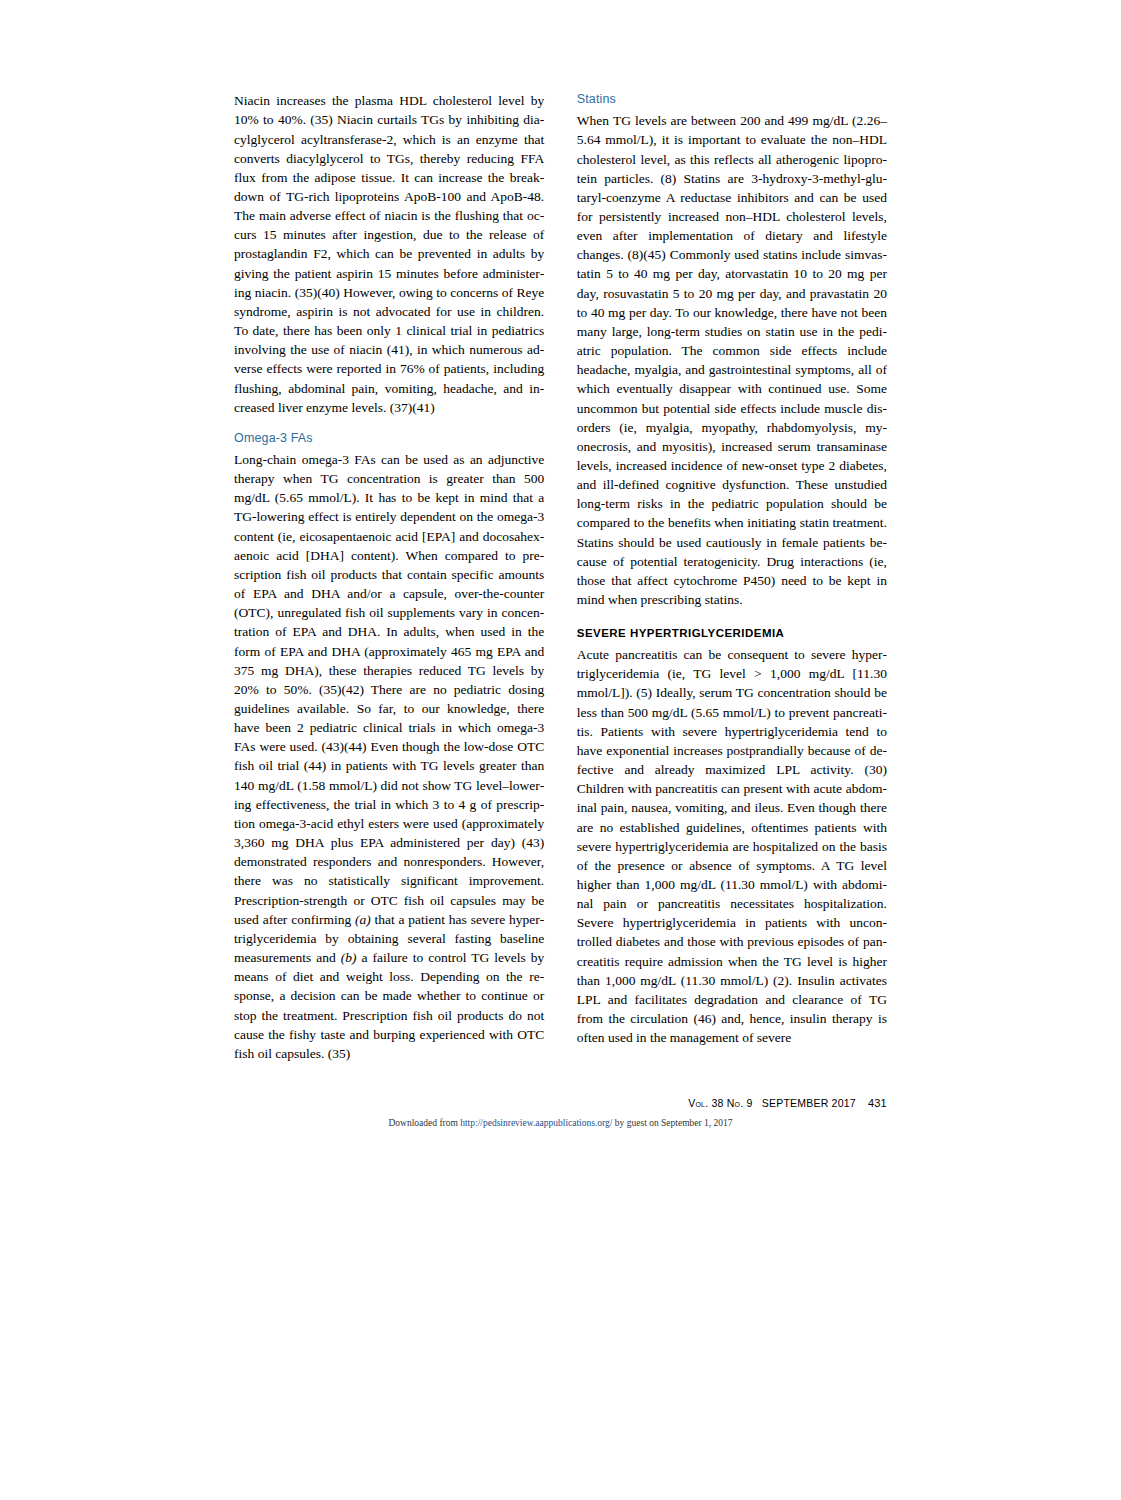Niacin increases the plasma HDL cholesterol level by 10% to 40%. (35) Niacin curtails TGs by inhibiting diacylglycerol acyltransferase-2, which is an enzyme that converts diacylglycerol to TGs, thereby reducing FFA flux from the adipose tissue. It can increase the breakdown of TG-rich lipoproteins ApoB-100 and ApoB-48. The main adverse effect of niacin is the flushing that occurs 15 minutes after ingestion, due to the release of prostaglandin F2, which can be prevented in adults by giving the patient aspirin 15 minutes before administering niacin. (35)(40) However, owing to concerns of Reye syndrome, aspirin is not advocated for use in children. To date, there has been only 1 clinical trial in pediatrics involving the use of niacin (41), in which numerous adverse effects were reported in 76% of patients, including flushing, abdominal pain, vomiting, headache, and increased liver enzyme levels. (37)(41)
Omega-3 FAs
Long-chain omega-3 FAs can be used as an adjunctive therapy when TG concentration is greater than 500 mg/dL (5.65 mmol/L). It has to be kept in mind that a TG-lowering effect is entirely dependent on the omega-3 content (ie, eicosapentaenoic acid [EPA] and docosahexaenoic acid [DHA] content). When compared to prescription fish oil products that contain specific amounts of EPA and DHA and/or a capsule, over-the-counter (OTC), unregulated fish oil supplements vary in concentration of EPA and DHA. In adults, when used in the form of EPA and DHA (approximately 465 mg EPA and 375 mg DHA), these therapies reduced TG levels by 20% to 50%. (35)(42) There are no pediatric dosing guidelines available. So far, to our knowledge, there have been 2 pediatric clinical trials in which omega-3 FAs were used. (43)(44) Even though the low-dose OTC fish oil trial (44) in patients with TG levels greater than 140 mg/dL (1.58 mmol/L) did not show TG level–lowering effectiveness, the trial in which 3 to 4 g of prescription omega-3-acid ethyl esters were used (approximately 3,360 mg DHA plus EPA administered per day) (43) demonstrated responders and nonresponders. However, there was no statistically significant improvement. Prescription-strength or OTC fish oil capsules may be used after confirming (a) that a patient has severe hypertriglyceridemia by obtaining several fasting baseline measurements and (b) a failure to control TG levels by means of diet and weight loss. Depending on the response, a decision can be made whether to continue or stop the treatment. Prescription fish oil products do not cause the fishy taste and burping experienced with OTC fish oil capsules. (35)
Statins
When TG levels are between 200 and 499 mg/dL (2.26–5.64 mmol/L), it is important to evaluate the non–HDL cholesterol level, as this reflects all atherogenic lipoprotein particles. (8) Statins are 3-hydroxy-3-methyl-glutaryl-coenzyme A reductase inhibitors and can be used for persistently increased non–HDL cholesterol levels, even after implementation of dietary and lifestyle changes. (8)(45) Commonly used statins include simvastatin 5 to 40 mg per day, atorvastatin 10 to 20 mg per day, rosuvastatin 5 to 20 mg per day, and pravastatin 20 to 40 mg per day. To our knowledge, there have not been many large, long-term studies on statin use in the pediatric population. The common side effects include headache, myalgia, and gastrointestinal symptoms, all of which eventually disappear with continued use. Some uncommon but potential side effects include muscle disorders (ie, myalgia, myopathy, rhabdomyolysis, myonecrosis, and myositis), increased serum transaminase levels, increased incidence of new-onset type 2 diabetes, and ill-defined cognitive dysfunction. These unstudied long-term risks in the pediatric population should be compared to the benefits when initiating statin treatment. Statins should be used cautiously in female patients because of potential teratogenicity. Drug interactions (ie, those that affect cytochrome P450) need to be kept in mind when prescribing statins.
Severe Hypertriglyceridemia
Acute pancreatitis can be consequent to severe hypertriglyceridemia (ie, TG level > 1,000 mg/dL [11.30 mmol/L]). (5) Ideally, serum TG concentration should be less than 500 mg/dL (5.65 mmol/L) to prevent pancreatitis. Patients with severe hypertriglyceridemia tend to have exponential increases postprandially because of defective and already maximized LPL activity. (30) Children with pancreatitis can present with acute abdominal pain, nausea, vomiting, and ileus. Even though there are no established guidelines, oftentimes patients with severe hypertriglyceridemia are hospitalized on the basis of the presence or absence of symptoms. A TG level higher than 1,000 mg/dL (11.30 mmol/L) with abdominal pain or pancreatitis necessitates hospitalization. Severe hypertriglyceridemia in patients with uncontrolled diabetes and those with previous episodes of pancreatitis require admission when the TG level is higher than 1,000 mg/dL (11.30 mmol/L) (2). Insulin activates LPL and facilitates degradation and clearance of TG from the circulation (46) and, hence, insulin therapy is often used in the management of severe
Vol. 38 No. 9 SEPTEMBER 2017431
Downloaded from http://pedsinreview.aappublications.org/ by guest on September 1, 2017